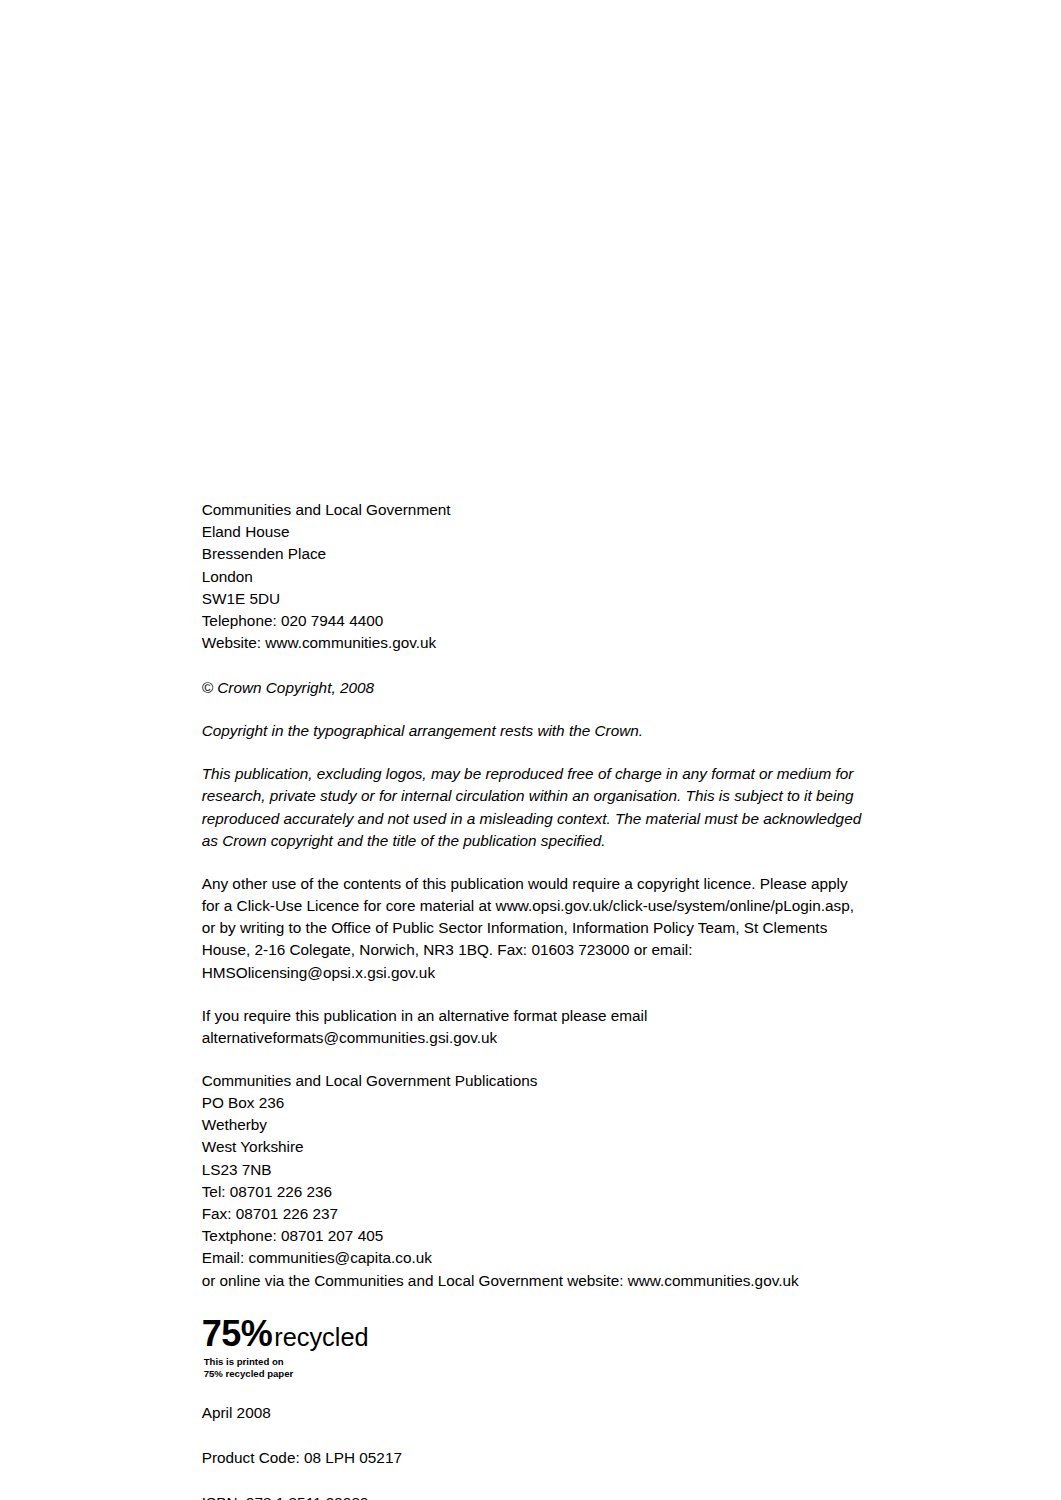Communities and Local Government Eland House Bressenden Place London SW1E 5DU Telephone: 020 7944 4400 Website: www.communities.gov.uk
© Crown Copyright, 2008
Copyright in the typographical arrangement rests with the Crown.
This publication, excluding logos, may be reproduced free of charge in any format or medium for research, private study or for internal circulation within an organisation. This is subject to it being reproduced accurately and not used in a misleading context. The material must be acknowledged as Crown copyright and the title of the publication specified.
Any other use of the contents of this publication would require a copyright licence. Please apply for a Click-Use Licence for core material at www.opsi.gov.uk/click-use/system/online/pLogin.asp, or by writing to the Office of Public Sector Information, Information Policy Team, St Clements House, 2-16 Colegate, Norwich, NR3 1BQ. Fax: 01603 723000 or email: HMSOlicensing@opsi.x.gsi.gov.uk
If you require this publication in an alternative format please email alternativeformats@communities.gsi.gov.uk
Communities and Local Government Publications PO Box 236 Wetherby West Yorkshire LS23 7NB Tel: 08701 226 236 Fax: 08701 226 237 Textphone: 08701 207 405 Email: communities@capita.co.uk or online via the Communities and Local Government website: www.communities.gov.uk
75% recycled
This is printed on
75% recycled paper
April 2008
Product Code: 08 LPH 05217
ISBN: 978 1 8511 29089